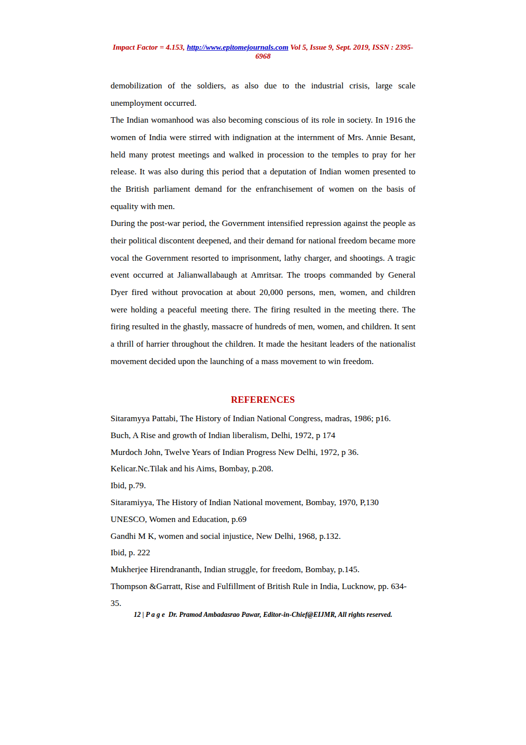Impact Factor = 4.153, http://www.epitomejournals.com Vol 5, Issue 9, Sept. 2019, ISSN : 2395-6968
demobilization of the soldiers, as also due to the industrial crisis, large scale unemployment occurred.
The Indian womanhood was also becoming conscious of its role in society. In 1916 the women of India were stirred with indignation at the internment of Mrs. Annie Besant, held many protest meetings and walked in procession to the temples to pray for her release. It was also during this period that a deputation of Indian women presented to the British parliament demand for the enfranchisement of women on the basis of equality with men.
During the post-war period, the Government intensified repression against the people as their political discontent deepened, and their demand for national freedom became more vocal the Government resorted to imprisonment, lathy charger, and shootings. A tragic event occurred at Jalianwallabaugh at Amritsar. The troops commanded by General Dyer fired without provocation at about 20,000 persons, men, women, and children were holding a peaceful meeting there. The firing resulted in the meeting there. The firing resulted in the ghastly, massacre of hundreds of men, women, and children. It sent a thrill of harrier throughout the children. It made the hesitant leaders of the nationalist movement decided upon the launching of a mass movement to win freedom.
REFERENCES
Sitaramyya Pattabi, The History of Indian National Congress, madras, 1986; p16.
Buch, A Rise and growth of Indian liberalism, Delhi, 1972, p 174
Murdoch John, Twelve Years of Indian Progress New Delhi, 1972, p 36.
Kelicar.Nc.Tilak and his Aims, Bombay, p.208.
Ibid, p.79.
Sitaramiyya, The History of Indian National movement, Bombay, 1970, P,130
UNESCO, Women and Education, p.69
Gandhi M K, women and social injustice, New Delhi, 1968, p.132.
Ibid, p. 222
Mukherjee Hirendrananth, Indian struggle, for freedom, Bombay, p.145.
Thompson &Garratt, Rise and Fulfillment of British Rule in India, Lucknow, pp. 634-35.
12 | P a g e Dr. Pramod Ambadasrao Pawar, Editor-in-Chief@EIJMR, All rights reserved.